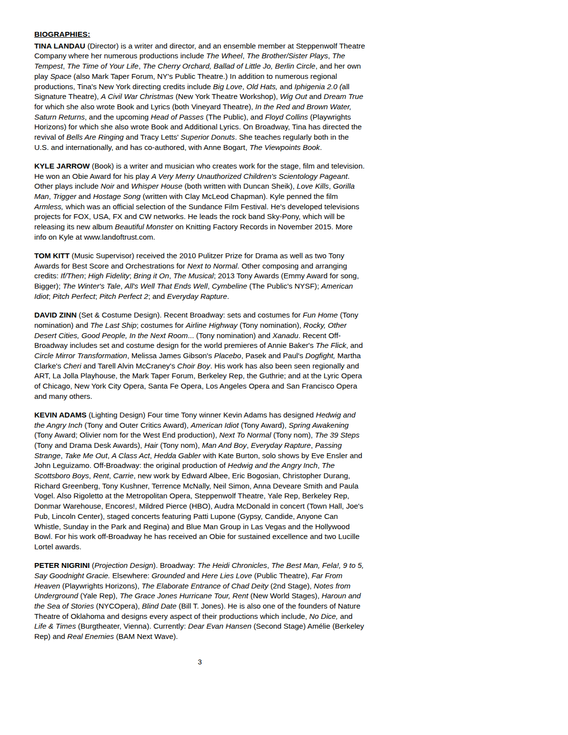BIOGRAPHIES:
TINA LANDAU (Director) is a writer and director, and an ensemble member at Steppenwolf Theatre Company where her numerous productions include The Wheel, The Brother/Sister Plays, The Tempest, The Time of Your Life, The Cherry Orchard, Ballad of Little Jo, Berlin Circle, and her own play Space (also Mark Taper Forum, NY's Public Theatre.) In addition to numerous regional productions, Tina's New York directing credits include Big Love, Old Hats, and Iphigenia 2.0 (all Signature Theatre), A Civil War Christmas (New York Theatre Workshop), Wig Out and Dream True for which she also wrote Book and Lyrics (both Vineyard Theatre), In the Red and Brown Water, Saturn Returns, and the upcoming Head of Passes (The Public), and Floyd Collins (Playwrights Horizons) for which she also wrote Book and Additional Lyrics. On Broadway, Tina has directed the revival of Bells Are Ringing and Tracy Letts' Superior Donuts. She teaches regularly both in the U.S. and internationally, and has co-authored, with Anne Bogart, The Viewpoints Book.
KYLE JARROW (Book) is a writer and musician who creates work for the stage, film and television. He won an Obie Award for his play A Very Merry Unauthorized Children's Scientology Pageant. Other plays include Noir and Whisper House (both written with Duncan Sheik), Love Kills, Gorilla Man, Trigger and Hostage Song (written with Clay McLeod Chapman). Kyle penned the film Armless, which was an official selection of the Sundance Film Festival. He's developed televisions projects for FOX, USA, FX and CW networks. He leads the rock band Sky-Pony, which will be releasing its new album Beautiful Monster on Knitting Factory Records in November 2015. More info on Kyle at www.landoftrust.com.
TOM KITT (Music Supervisor) received the 2010 Pulitzer Prize for Drama as well as two Tony Awards for Best Score and Orchestrations for Next to Normal. Other composing and arranging credits: If/Then; High Fidelity; Bring it On, The Musical; 2013 Tony Awards (Emmy Award for song, Bigger); The Winter's Tale, All's Well That Ends Well, Cymbeline (The Public's NYSF); American Idiot; Pitch Perfect; Pitch Perfect 2; and Everyday Rapture.
DAVID ZINN (Set & Costume Design). Recent Broadway: sets and costumes for Fun Home (Tony nomination) and The Last Ship; costumes for Airline Highway (Tony nomination), Rocky, Other Desert Cities, Good People, In the Next Room... (Tony nomination) and Xanadu. Recent Off-Broadway includes set and costume design for the world premieres of Annie Baker's The Flick, and Circle Mirror Transformation, Melissa James Gibson's Placebo, Pasek and Paul's Dogfight, Martha Clarke's Cheri and Tarell Alvin McCraney's Choir Boy. His work has also been seen regionally and ART, La Jolla Playhouse, the Mark Taper Forum, Berkeley Rep, the Guthrie; and at the Lyric Opera of Chicago, New York City Opera, Santa Fe Opera, Los Angeles Opera and San Francisco Opera and many others.
KEVIN ADAMS (Lighting Design) Four time Tony winner Kevin Adams has designed Hedwig and the Angry Inch (Tony and Outer Critics Award), American Idiot (Tony Award), Spring Awakening (Tony Award; Olivier nom for the West End production), Next To Normal (Tony nom), The 39 Steps (Tony and Drama Desk Awards), Hair (Tony nom), Man And Boy, Everyday Rapture, Passing Strange, Take Me Out, A Class Act, Hedda Gabler with Kate Burton, solo shows by Eve Ensler and John Leguizamo. Off-Broadway: the original production of Hedwig and the Angry Inch, The Scottsboro Boys, Rent, Carrie, new work by Edward Albee, Eric Bogosian, Christopher Durang, Richard Greenberg, Tony Kushner, Terrence McNally, Neil Simon, Anna Deveare Smith and Paula Vogel. Also Rigoletto at the Metropolitan Opera, Steppenwolf Theatre, Yale Rep, Berkeley Rep, Donmar Warehouse, Encores!, Mildred Pierce (HBO), Audra McDonald in concert (Town Hall, Joe's Pub, Lincoln Center), staged concerts featuring Patti Lupone (Gypsy, Candide, Anyone Can Whistle, Sunday in the Park and Regina) and Blue Man Group in Las Vegas and the Hollywood Bowl. For his work off-Broadway he has received an Obie for sustained excellence and two Lucille Lortel awards.
PETER NIGRINI (Projection Design). Broadway: The Heidi Chronicles, The Best Man, Fela!, 9 to 5, Say Goodnight Gracie. Elsewhere: Grounded and Here Lies Love (Public Theatre), Far From Heaven (Playwrights Horizons), The Elaborate Entrance of Chad Deity (2nd Stage), Notes from Underground (Yale Rep), The Grace Jones Hurricane Tour, Rent (New World Stages), Haroun and the Sea of Stories (NYCOpera), Blind Date (Bill T. Jones). He is also one of the founders of Nature Theatre of Oklahoma and designs every aspect of their productions which include, No Dice, and Life & Times (Burgtheater, Vienna). Currently: Dear Evan Hansen (Second Stage) Amélie (Berkeley Rep) and Real Enemies (BAM Next Wave).
3